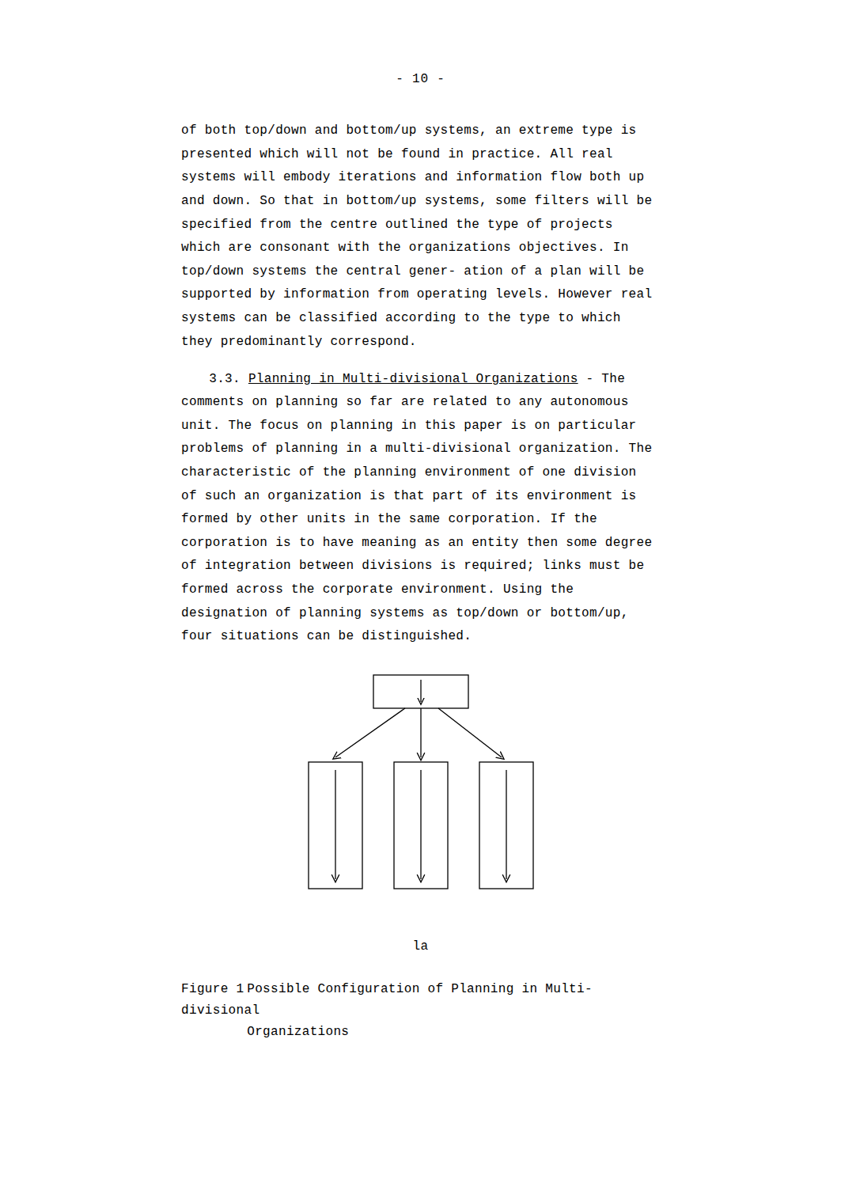- 10 -
of both top/down and bottom/up systems, an extreme type is presented which will not be found in practice. All real systems will embody iterations and information flow both up and down. So that in bottom/up systems, some filters will be specified from the centre outlined the type of projects which are consonant with the organizations objectives. In top/down systems the central gener- ation of a plan will be supported by information from operating levels. However real systems can be classified according to the type to which they predominantly correspond.
3.3. Planning in Multi-divisional Organizations - The comments on planning so far are related to any autonomous unit. The focus on planning in this paper is on particular problems of planning in a multi-divisional organization. The characteristic of the planning environment of one division of such an organization is that part of its environment is formed by other units in the same corporation. If the corporation is to have meaning as an entity then some degree of integration between divisions is required; links must be formed across the corporate environment. Using the designation of planning systems as top/down or bottom/up, four situations can be distinguished.
la
Figure 1 Possible Configuration of Planning in Multi-divisional Organizations